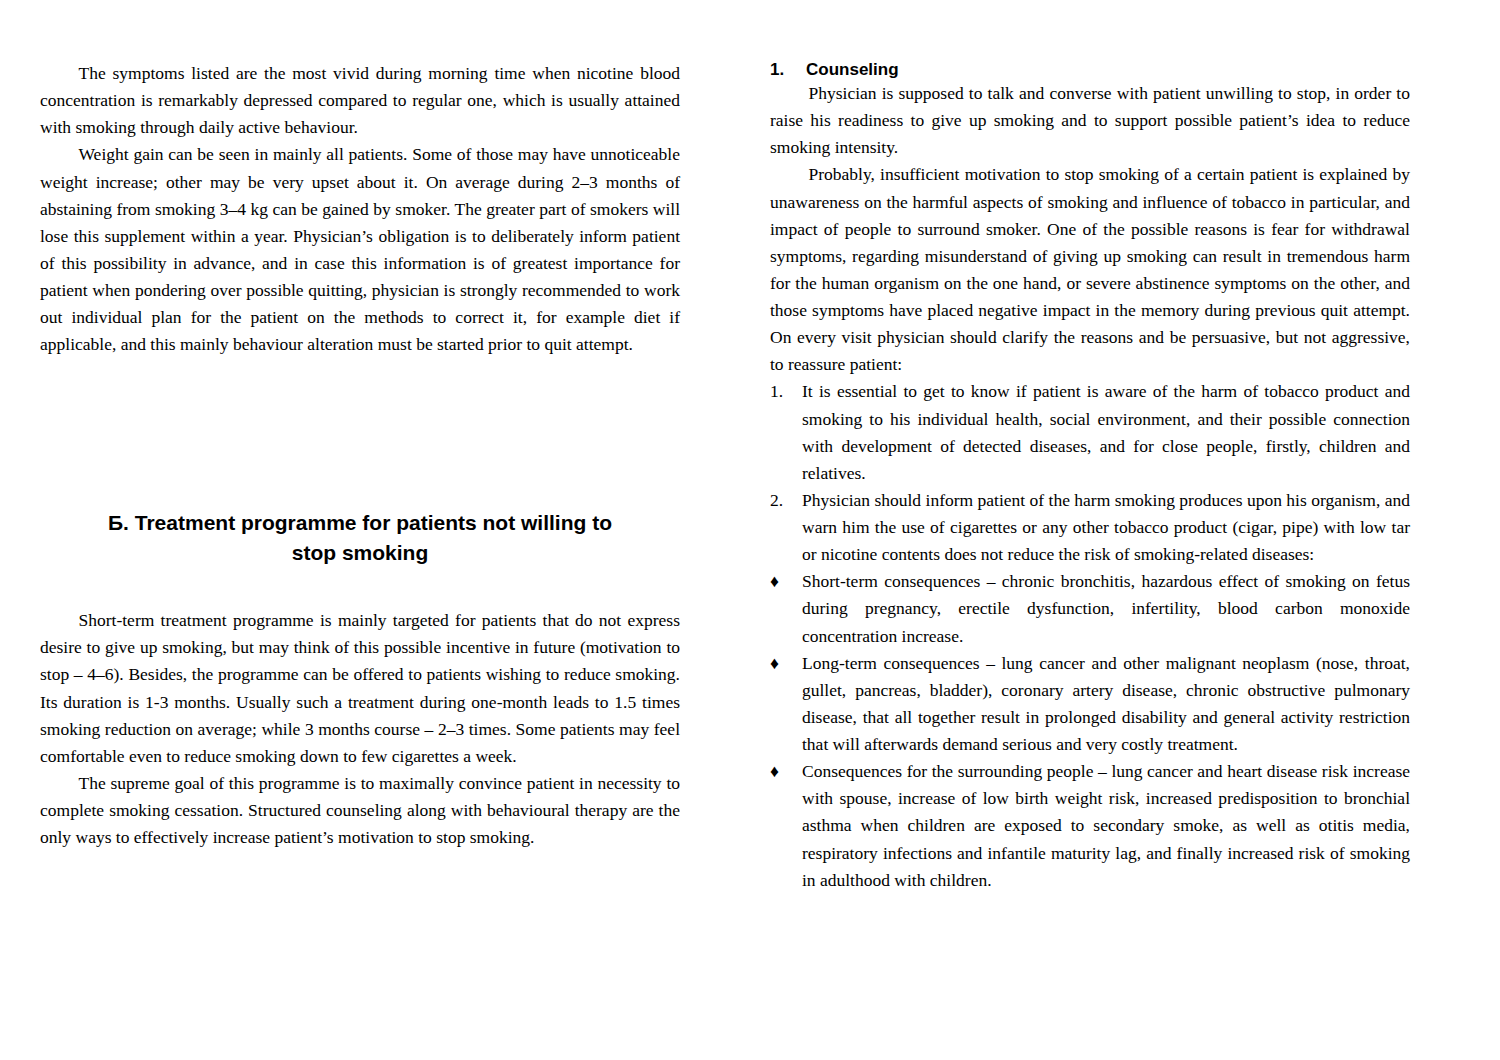The symptoms listed are the most vivid during morning time when nicotine blood concentration is remarkably depressed compared to regular one, which is usually attained with smoking through daily active behaviour.
Weight gain can be seen in mainly all patients. Some of those may have unnoticeable weight increase; other may be very upset about it. On average during 2–3 months of abstaining from smoking 3–4 kg can be gained by smoker. The greater part of smokers will lose this supplement within a year. Physician’s obligation is to deliberately inform patient of this possibility in advance, and in case this information is of greatest importance for patient when pondering over possible quitting, physician is strongly recommended to work out individual plan for the patient on the methods to correct it, for example diet if applicable, and this mainly behaviour alteration must be started prior to quit attempt.
Б. Treatment programme for patients not willing to
stop smoking
Short-term treatment programme is mainly targeted for patients that do not express desire to give up smoking, but may think of this possible incentive in future (motivation to stop – 4–6). Besides, the programme can be offered to patients wishing to reduce smoking. Its duration is 1-3 months. Usually such a treatment during one-month leads to 1.5 times smoking reduction on average; while 3 months course – 2–3 times. Some patients may feel comfortable even to reduce smoking down to few cigarettes a week.
The supreme goal of this programme is to maximally convince patient in necessity to complete smoking cessation. Structured counseling along with behavioural therapy are the only ways to effectively increase patient’s motivation to stop smoking.
1. Counseling
Physician is supposed to talk and converse with patient unwilling to stop, in order to raise his readiness to give up smoking and to support possible patient’s idea to reduce smoking intensity.
Probably, insufficient motivation to stop smoking of a certain patient is explained by unawareness on the harmful aspects of smoking and influence of tobacco in particular, and impact of people to surround smoker. One of the possible reasons is fear for withdrawal symptoms, regarding misunderstand of giving up smoking can result in tremendous harm for the human organism on the one hand, or severe abstinence symptoms on the other, and those symptoms have placed negative impact in the memory during previous quit attempt. On every visit physician should clarify the reasons and be persuasive, but not aggressive, to reassure patient:
1. It is essential to get to know if patient is aware of the harm of tobacco product and smoking to his individual health, social environment, and their possible connection with development of detected diseases, and for close people, firstly, children and relatives.
2. Physician should inform patient of the harm smoking produces upon his organism, and warn him the use of cigarettes or any other tobacco product (cigar, pipe) with low tar or nicotine contents does not reduce the risk of smoking-related diseases:
♦Short-term consequences – chronic bronchitis, hazardous effect of smoking on fetus during pregnancy, erectile dysfunction, infertility, blood carbon monoxide concentration increase.
♦Long-term consequences – lung cancer and other malignant neoplasm (nose, throat, gullet, pancreas, bladder), coronary artery disease, chronic obstructive pulmonary disease, that all together result in prolonged disability and general activity restriction that will afterwards demand serious and very costly treatment.
♦Consequences for the surrounding people – lung cancer and heart disease risk increase with spouse, increase of low birth weight risk, increased predisposition to bronchial asthma when children are exposed to secondary smoke, as well as otitis media, respiratory infections and infantile maturity lag, and finally increased risk of smoking in adulthood with children.